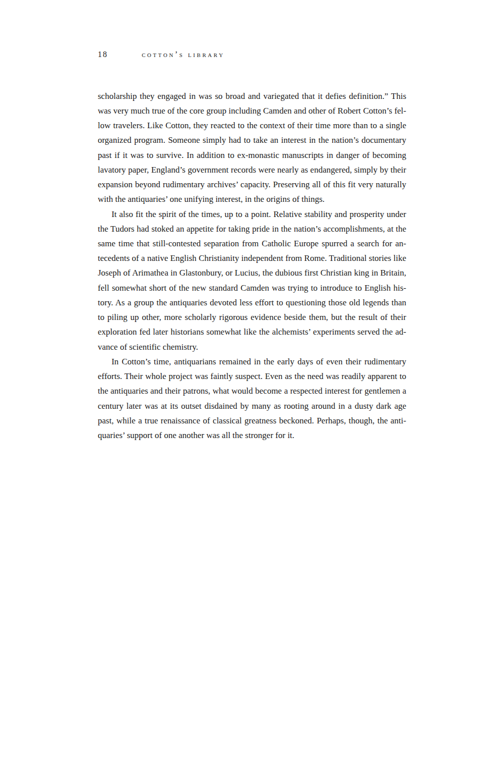18 Cotton’s Library
scholarship they engaged in was so broad and variegated that it defies definition.” This was very much true of the core group including Camden and other of Robert Cotton’s fellow travelers. Like Cotton, they reacted to the context of their time more than to a single organized program. Someone simply had to take an interest in the nation’s documentary past if it was to survive. In addition to ex-monastic manuscripts in danger of becoming lavatory paper, England’s government records were nearly as endangered, simply by their expansion beyond rudimentary archives’ capacity. Preserving all of this fit very naturally with the antiquaries’ one unifying interest, in the origins of things.
It also fit the spirit of the times, up to a point. Relative stability and prosperity under the Tudors had stoked an appetite for taking pride in the nation’s accomplishments, at the same time that still-contested separation from Catholic Europe spurred a search for antecedents of a native English Christianity independent from Rome. Traditional stories like Joseph of Arimathea in Glastonbury, or Lucius, the dubious first Christian king in Britain, fell somewhat short of the new standard Camden was trying to introduce to English history. As a group the antiquaries devoted less effort to questioning those old legends than to piling up other, more scholarly rigorous evidence beside them, but the result of their exploration fed later historians somewhat like the alchemists’ experiments served the advance of scientific chemistry.
In Cotton’s time, antiquarians remained in the early days of even their rudimentary efforts. Their whole project was faintly suspect. Even as the need was readily apparent to the antiquaries and their patrons, what would become a respected interest for gentlemen a century later was at its outset disdained by many as rooting around in a dusty dark age past, while a true renaissance of classical greatness beckoned. Perhaps, though, the antiquaries’ support of one another was all the stronger for it.